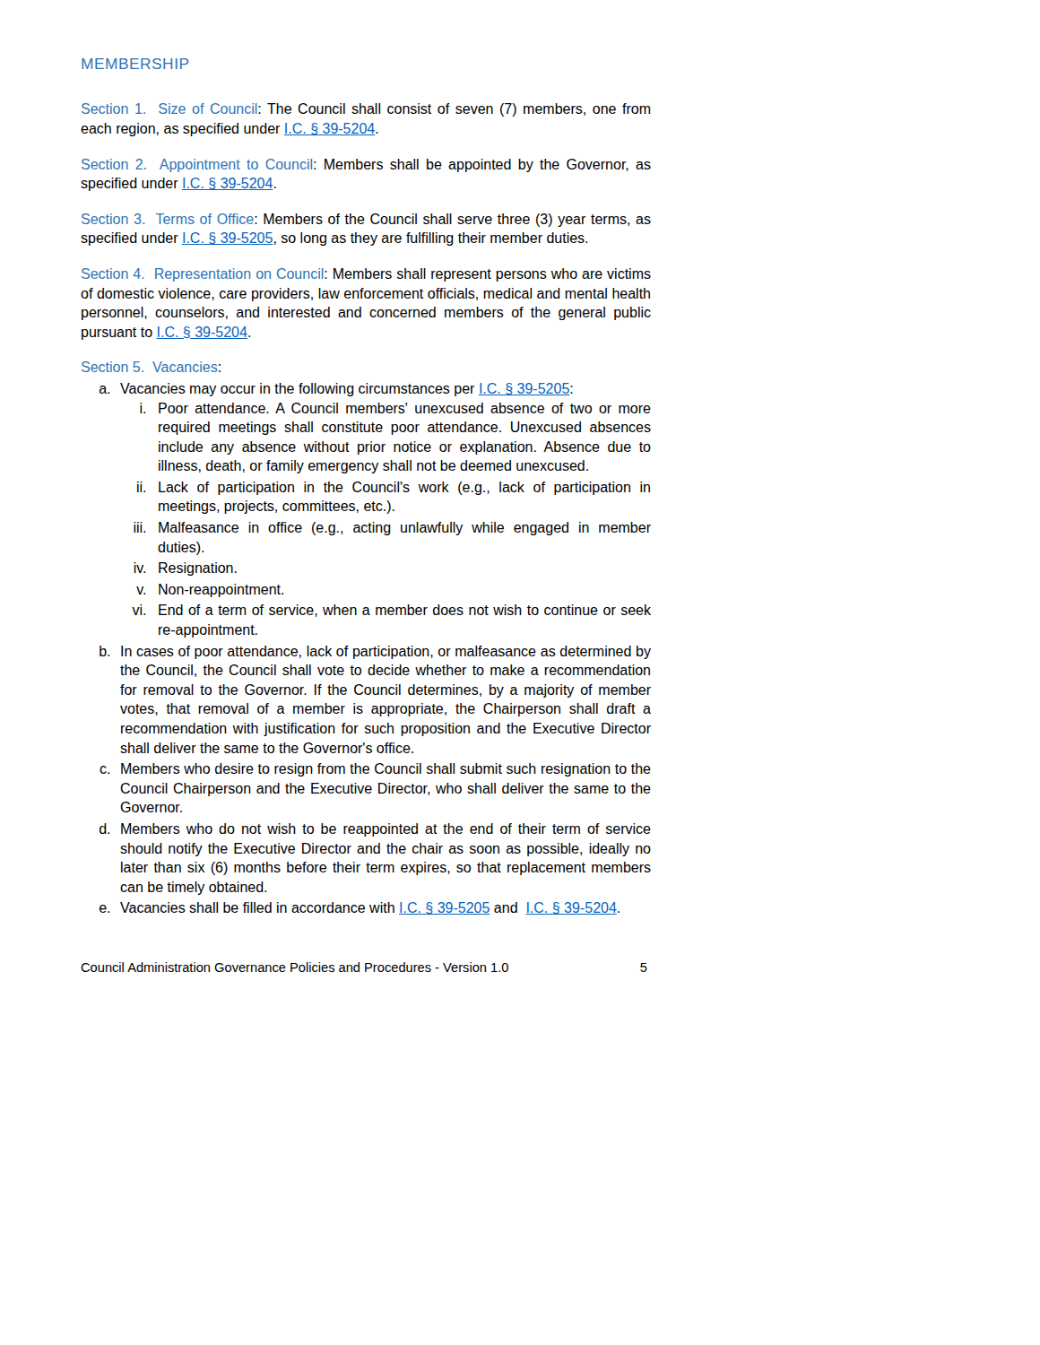MEMBERSHIP
Section 1. Size of Council: The Council shall consist of seven (7) members, one from each region, as specified under I.C. § 39-5204.
Section 2. Appointment to Council: Members shall be appointed by the Governor, as specified under I.C. § 39-5204.
Section 3. Terms of Office: Members of the Council shall serve three (3) year terms, as specified under I.C. § 39-5205, so long as they are fulfilling their member duties.
Section 4. Representation on Council: Members shall represent persons who are victims of domestic violence, care providers, law enforcement officials, medical and mental health personnel, counselors, and interested and concerned members of the general public pursuant to I.C. § 39-5204.
Section 5. Vacancies:
Vacancies may occur in the following circumstances per I.C. § 39-5205:
Poor attendance. A Council members' unexcused absence of two or more required meetings shall constitute poor attendance. Unexcused absences include any absence without prior notice or explanation. Absence due to illness, death, or family emergency shall not be deemed unexcused.
Lack of participation in the Council's work (e.g., lack of participation in meetings, projects, committees, etc.).
Malfeasance in office (e.g., acting unlawfully while engaged in member duties).
Resignation.
Non-reappointment.
End of a term of service, when a member does not wish to continue or seek re-appointment.
In cases of poor attendance, lack of participation, or malfeasance as determined by the Council, the Council shall vote to decide whether to make a recommendation for removal to the Governor. If the Council determines, by a majority of member votes, that removal of a member is appropriate, the Chairperson shall draft a recommendation with justification for such proposition and the Executive Director shall deliver the same to the Governor's office.
Members who desire to resign from the Council shall submit such resignation to the Council Chairperson and the Executive Director, who shall deliver the same to the Governor.
Members who do not wish to be reappointed at the end of their term of service should notify the Executive Director and the chair as soon as possible, ideally no later than six (6) months before their term expires, so that replacement members can be timely obtained.
Vacancies shall be filled in accordance with I.C. § 39-5205 and I.C. § 39-5204.
Council Administration Governance Policies and Procedures - Version 1.0 5